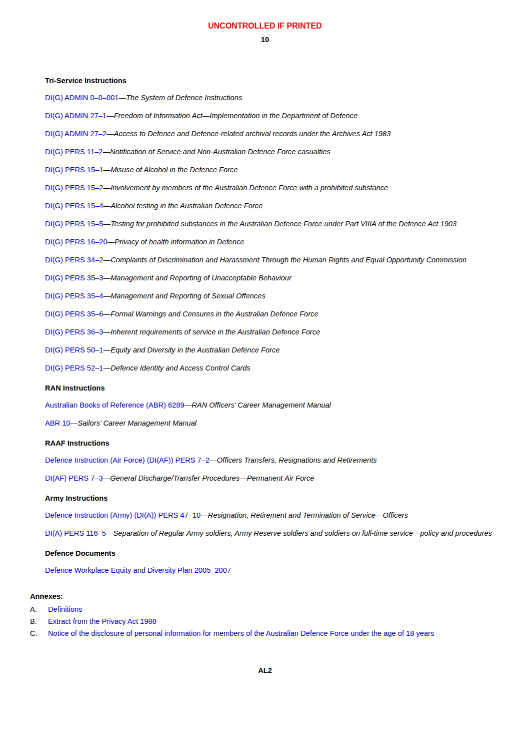UNCONTROLLED IF PRINTED
10
Tri-Service Instructions
DI(G) ADMIN 0–0–001—The System of Defence Instructions
DI(G) ADMIN 27–1—Freedom of Information Act—Implementation in the Department of Defence
DI(G) ADMIN 27–2—Access to Defence and Defence-related archival records under the Archives Act 1983
DI(G) PERS 11–2—Notification of Service and Non-Australian Defence Force casualties
DI(G) PERS 15–1—Misuse of Alcohol in the Defence Force
DI(G) PERS 15–2—Involvement by members of the Australian Defence Force with a prohibited substance
DI(G) PERS 15–4—Alcohol testing in the Australian Defence Force
DI(G) PERS 15–5—Testing for prohibited substances in the Australian Defence Force under Part VIIIA of the Defence Act 1903
DI(G) PERS 16–20—Privacy of health information in Defence
DI(G) PERS 34–2—Complaints of Discrimination and Harassment Through the Human Rights and Equal Opportunity Commission
DI(G) PERS 35–3—Management and Reporting of Unacceptable Behaviour
DI(G) PERS 35–4—Management and Reporting of Sexual Offences
DI(G) PERS 35–6—Formal Warnings and Censures in the Australian Defence Force
DI(G) PERS 36–3—Inherent requirements of service in the Australian Defence Force
DI(G) PERS 50–1—Equity and Diversity in the Australian Defence Force
DI(G) PERS 52–1—Defence Identity and Access Control Cards
RAN Instructions
Australian Books of Reference (ABR) 6289—RAN Officers’ Career Management Manual
ABR 10—Sailors’ Career Management Manual
RAAF Instructions
Defence Instruction (Air Force) (DI(AF)) PERS 7–2—Officers Transfers, Resignations and Retirements
DI(AF) PERS 7–3—General Discharge/Transfer Procedures—Permanent Air Force
Army Instructions
Defence Instruction (Army) (DI(A)) PERS 47–10—Resignation, Retirement and Termination of Service—Officers
DI(A) PERS 116–5—Separation of Regular Army soldiers, Army Reserve soldiers and soldiers on full-time service—policy and procedures
Defence Documents
Defence Workplace Equity and Diversity Plan 2005–2007
Annexes:
| A. | Definitions |
| B. | Extract from the Privacy Act 1988 |
| C. | Notice of the disclosure of personal information for members of the Australian Defence Force under the age of 18 years |
AL2